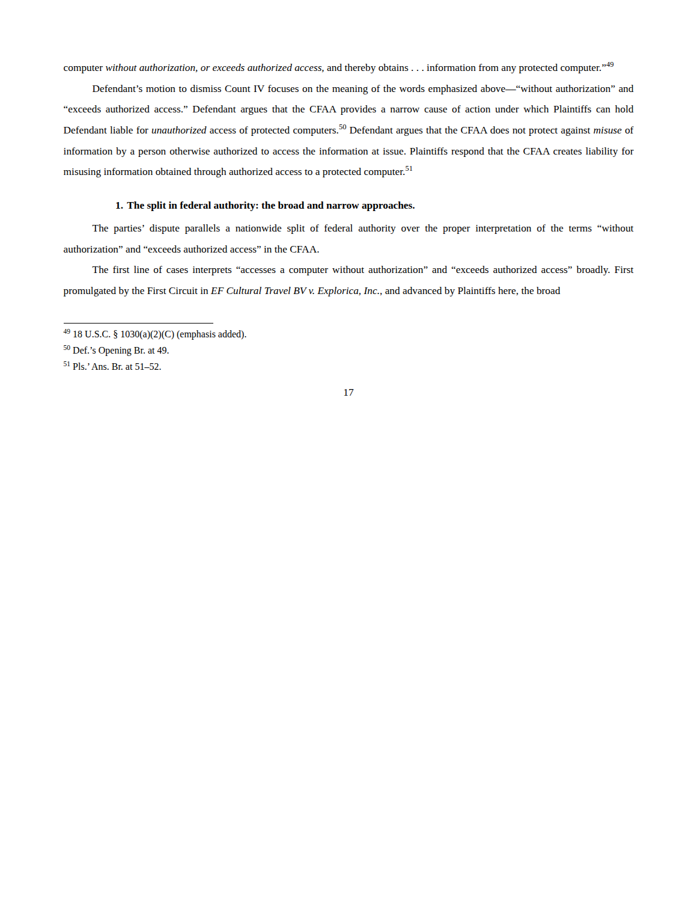computer without authorization, or exceeds authorized access, and thereby obtains . . . information from any protected computer.”49
Defendant’s motion to dismiss Count IV focuses on the meaning of the words emphasized above—“without authorization” and “exceeds authorized access.” Defendant argues that the CFAA provides a narrow cause of action under which Plaintiffs can hold Defendant liable for unauthorized access of protected computers.50 Defendant argues that the CFAA does not protect against misuse of information by a person otherwise authorized to access the information at issue. Plaintiffs respond that the CFAA creates liability for misusing information obtained through authorized access to a protected computer.51
1.
The split in federal authority: the broad and narrow approaches.
The parties’ dispute parallels a nationwide split of federal authority over the proper interpretation of the terms “without authorization” and “exceeds authorized access” in the CFAA.
The first line of cases interprets “accesses a computer without authorization” and “exceeds authorized access” broadly. First promulgated by the First Circuit in EF Cultural Travel BV v. Explorica, Inc., and advanced by Plaintiffs here, the broad
49 18 U.S.C. § 1030(a)(2)(C) (emphasis added).
50 Def.’s Opening Br. at 49.
51 Pls.’ Ans. Br. at 51–52.
17